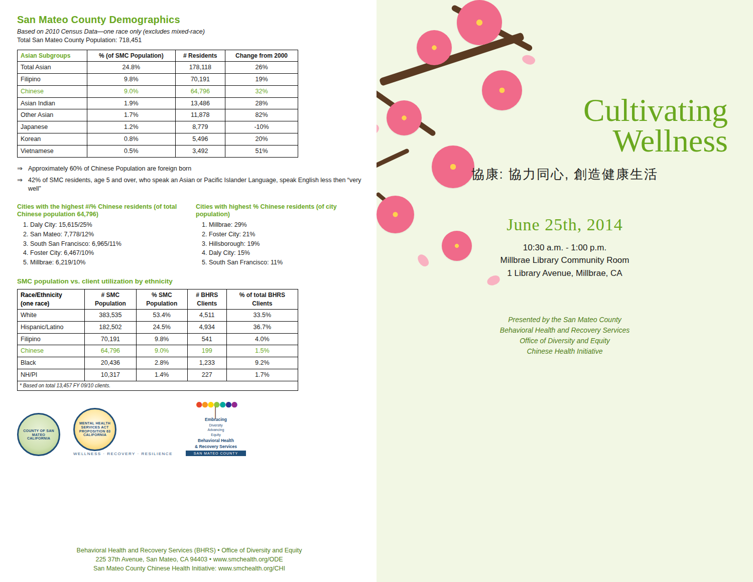San Mateo County Demographics
Based on 2010 Census Data—one race only (excludes mixed-race)
Total San Mateo County Population: 718,451
| Asian Subgroups | % (of SMC Population) | # Residents | Change from 2000 |
| --- | --- | --- | --- |
| Total Asian | 24.8% | 178,118 | 26% |
| Filipino | 9.8% | 70,191 | 19% |
| Chinese | 9.0% | 64,796 | 32% |
| Asian Indian | 1.9% | 13,486 | 28% |
| Other Asian | 1.7% | 11,878 | 82% |
| Japanese | 1.2% | 8,779 | -10% |
| Korean | 0.8% | 5,496 | 20% |
| Vietnamese | 0.5% | 3,492 | 51% |
Approximately 60% of Chinese Population are foreign born
42% of SMC residents, age 5 and over, who speak an Asian or Pacific Islander Language, speak English less then “very well”
Cities with the highest #/% Chinese residents (of total Chinese population 64,796)
Daly City: 15,615/25%
San Mateo: 7,778/12%
South San Francisco: 6,965/11%
Foster City: 6,467/10%
Millbrae: 6,219/10%
Cities with highest % Chinese residents (of city population)
Millbrae: 29%
Foster City: 21%
Hillsborough: 19%
Daly City: 15%
South San Francisco: 11%
SMC population vs. client utilization by ethnicity
| Race/Ethnicity (one race) | # SMC Population | % SMC Population | # BHRS Clients | % of total BHRS Clients |
| --- | --- | --- | --- | --- |
| White | 383,535 | 53.4% | 4,511 | 33.5% |
| Hispanic/Latino | 182,502 | 24.5% | 4,934 | 36.7% |
| Filipino | 70,191 | 9.8% | 541 | 4.0% |
| Chinese | 64,796 | 9.0% | 199 | 1.5% |
| Black | 20,436 | 2.8% | 1,233 | 9.2% |
| NH/PI | 10,317 | 1.4% | 227 | 1.7% |
* Based on total 13,457 FY 09/10 clients.
County of San Mateo
California
Mental Health Services Act
Proposition 63
California
WELLNESS · RECOVERY · RESILIENCE
●●●●●●●
│
Embracing
Diversity
Advancing
Equity
Behavioral Health
& Recovery Services
SAN MATEO COUNTY
Behavioral Health and Recovery Services (BHRS) • Office of Diversity and Equity
225 37th Avenue, San Mateo, CA 94403 • www.smchealth.org/ODE
San Mateo County Chinese Health Initiative: www.smchealth.org/CHI
Cultivating
Wellness
協康: 協力同心, 創造健康生活
June 25th, 2014
10:30 a.m. - 1:00 p.m.
Millbrae Library Community Room
1 Library Avenue, Millbrae, CA
Presented by the San Mateo County
Behavioral Health and Recovery Services
Office of Diversity and Equity
Chinese Health Initiative